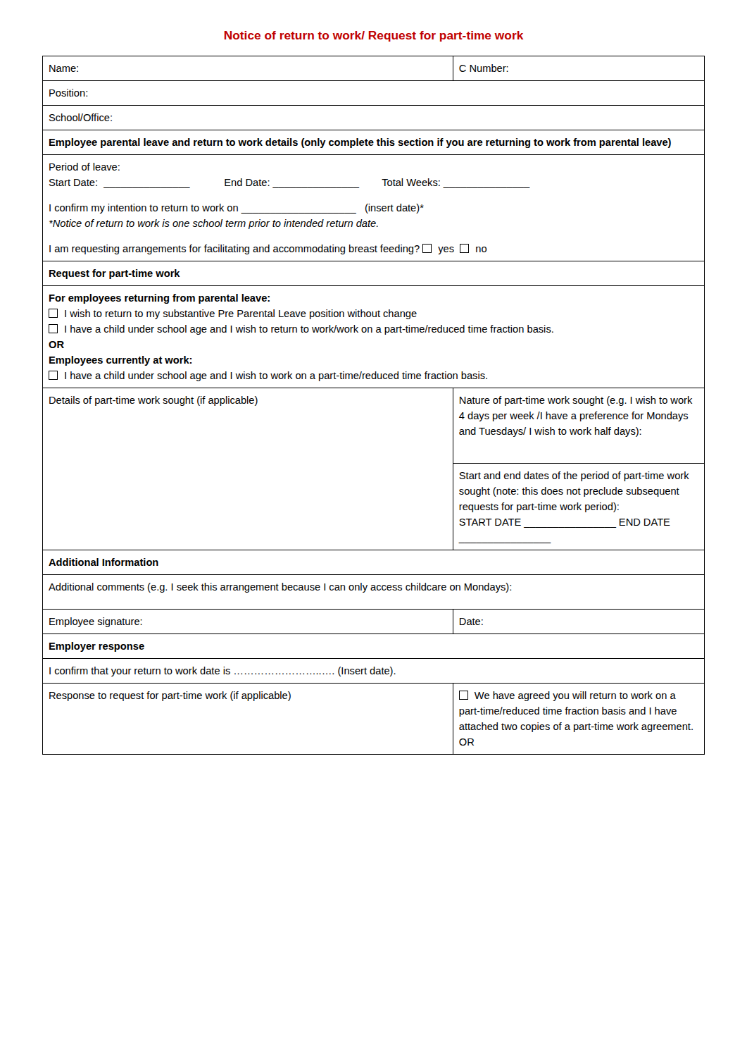Notice of return to work/ Request for part-time work
| Name: | C Number: |
| Position: |
| School/Office: |
| Employee parental leave and return to work details (only complete this section if you are returning to work from parental leave) |
| Period of leave: Start Date: _______________ End Date: _______________ Total Weeks: _______________ I confirm my intention to return to work on ____________________ (insert date)* *Notice of return to work is one school term prior to intended return date. I am requesting arrangements for facilitating and accommodating breast feeding? yes no |
| Request for part-time work |
| For employees returning from parental leave: I wish to return to my substantive Pre Parental Leave position without change I have a child under school age and I wish to return to work/work on a part-time/reduced time fraction basis. OR Employees currently at work: I have a child under school age and I wish to work on a part-time/reduced time fraction basis. |
| Details of part-time work sought (if applicable) | Nature of part-time work sought (e.g. I wish to work 4 days per week /I have a preference for Mondays and Tuesdays/ I wish to work half days): |
| Start and end dates of the period of part-time work sought (note: this does not preclude subsequent requests for part-time work period): START DATE ________________ END DATE ________________ |
| Additional Information |
| Additional comments (e.g. I seek this arrangement because I can only access childcare on Mondays): |
| Employee signature: | Date: |
| Employer response |
| I confirm that your return to work date is ……………………..…. (Insert date). |
| Response to request for part-time work (if applicable) | We have agreed you will return to work on a part-time/reduced time fraction basis and I have attached two copies of a part-time work agreement. OR |